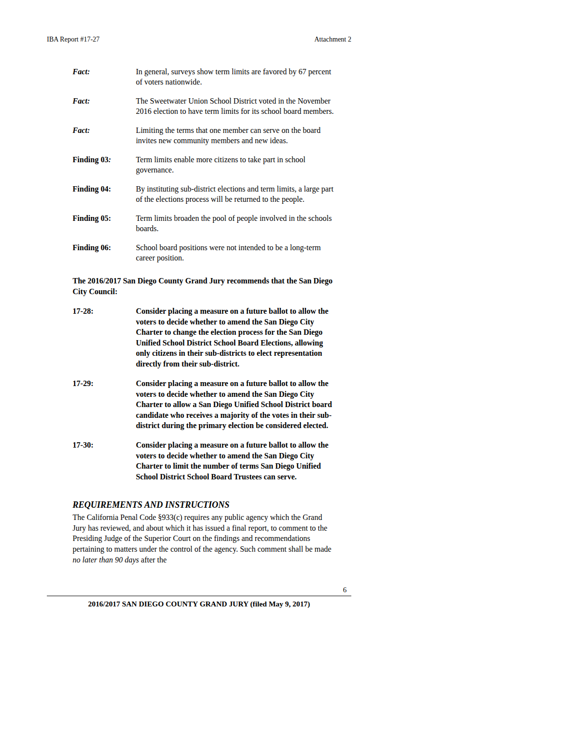IBA Report #17-27 Attachment 2
| Fact: | In general, surveys show term limits are favored by 67 percent of voters nationwide. |
| Fact: | The Sweetwater Union School District voted in the November 2016 election to have term limits for its school board members. |
| Fact: | Limiting the terms that one member can serve on the board invites new community members and new ideas. |
| Finding 03 : | Term limits enable more citizens to take part in school governance. |
| Finding 04: | By instituting sub-district elections and term limits, a large part of the elections process will be returned to the people. |
| Finding 05: | Term limits broaden the pool of people involved in the schools boards. |
| Finding 06: | School board positions were not intended to be a long-term career position. |
The 2016/2017 San Diego County Grand Jury recommends that the San Diego City Council:
| 17-28: | Consider placing a measure on a future ballot to allow the voters to decide whether to amend the San Diego City Charter to change the election process for the San Diego Unified School District School Board Elections, allowing only citizens in their sub-districts to elect representation directly from their sub-district. |
| 17-29: | Consider placing a measure on a future ballot to allow the voters to decide whether to amend the San Diego City Charter to allow a San Diego Unified School District board candidate who receives a majority of the votes in their sub-district during the primary election be considered elected. |
| 17-30: | Consider placing a measure on a future ballot to allow the voters to decide whether to amend the San Diego City Charter to limit the number of terms San Diego Unified School District School Board Trustees can serve. |
REQUIREMENTS AND INSTRUCTIONS
The California Penal Code §933(c) requires any public agency which the Grand Jury has reviewed, and about which it has issued a final report, to comment to the Presiding Judge of the Superior Court on the findings and recommendations pertaining to matters under the control of the agency. Such comment shall be made no later than 90 days after the
6
2016/2017 SAN DIEGO COUNTY GRAND JURY (filed May 9, 2017)